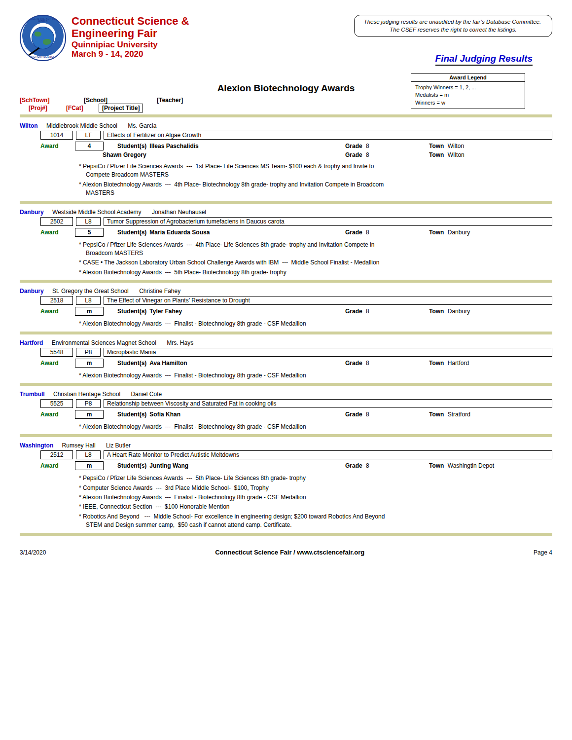SCIENCE IS THE KEY TO THE WORLD
CONNECTICUT SCIENCE FAIR
Connecticut Science &
Engineering Fair
Quinnipiac University
March 9 - 14, 2020
These judging results are unaudited by the fair’s Database Committee. The CSEF reserves the right to correct the listings.
Final Judging Results
Award Legend
Trophy Winners = 1, 2, ...
Medalists = m
Winners = w
Alexion Biotechnology Awards
[SchTown][School][Teacher]
[Proj#][FCat][Project Title]
Wilton Middlebrook Middle School Ms. Garcia
1014
LT
Effects of Fertilizer on Algae Growth
Award
4
Student(s)
Illeas Paschalidis
Grade 8
Town Wilton
Shawn Gregory
Grade 8
Town WIlton
* PepsiCo / Pfizer Life Sciences Awards --- 1st Place- Life Sciences MS Team- $100 each & trophy and Invite to Compete Broadcom MASTERS
* Alexion Biotechnology Awards --- 4th Place- Biotechnology 8th grade- trophy and Invitation Compete in Broadcom MASTERS
Danbury Westside Middle School Academy Jonathan Neuhausel
2502
L8
Tumor Suppression of Agrobacterium tumefaciens in Daucus carota
Award
5
Student(s)
Maria Eduarda Sousa
Grade 8
Town Danbury
* PepsiCo / Pfizer Life Sciences Awards --- 4th Place- Life Sciences 8th grade- trophy and Invitation Compete in Broadcom MASTERS
* CASE • The Jackson Laboratory Urban School Challenge Awards with IBM --- Middle School Finalist - Medallion
* Alexion Biotechnology Awards --- 5th Place- Biotechnology 8th grade- trophy
Danbury St. Gregory the Great School Christine Fahey
2518
L8
The Effect of Vinegar on Plants’ Resistance to Drought
Award
m
Student(s)
Tyler Fahey
Grade 8
Town Danbury
* Alexion Biotechnology Awards --- Finalist - Biotechnology 8th grade - CSF Medallion
Hartford Environmental Sciences Magnet School Mrs. Hays
5548
P8
Microplastic Mania
Award
m
Student(s)
Ava Hamilton
Grade 8
Town Hartford
* Alexion Biotechnology Awards --- Finalist - Biotechnology 8th grade - CSF Medallion
Trumbull Christian Heritage School Daniel Cote
5525
P8
Relationship between Viscosity and Saturated Fat in cooking oils
Award
m
Student(s)
Sofia Khan
Grade 8
Town Stratford
* Alexion Biotechnology Awards --- Finalist - Biotechnology 8th grade - CSF Medallion
Washington Rumsey Hall Liz Butler
2512
L8
A Heart Rate Monitor to Predict Autistic Meltdowns
Award
m
Student(s)
Junting Wang
Grade 8
Town Washingtin Depot
* PepsiCo / Pfizer Life Sciences Awards --- 5th Place- Life Sciences 8th grade- trophy
* Computer Science Awards --- 3rd Place Middle School- $100, Trophy
* Alexion Biotechnology Awards --- Finalist - Biotechnology 8th grade - CSF Medallion
* IEEE, Connecticut Section --- $100 Honorable Mention
* Robotics And Beyond --- Middle School- For excellence in engineering design; $200 toward Robotics And Beyond STEM and Design summer camp, $50 cash if cannot attend camp. Certificate.
3/14/2020
Connecticut Science Fair / www.ctsciencefair.org
Page 4